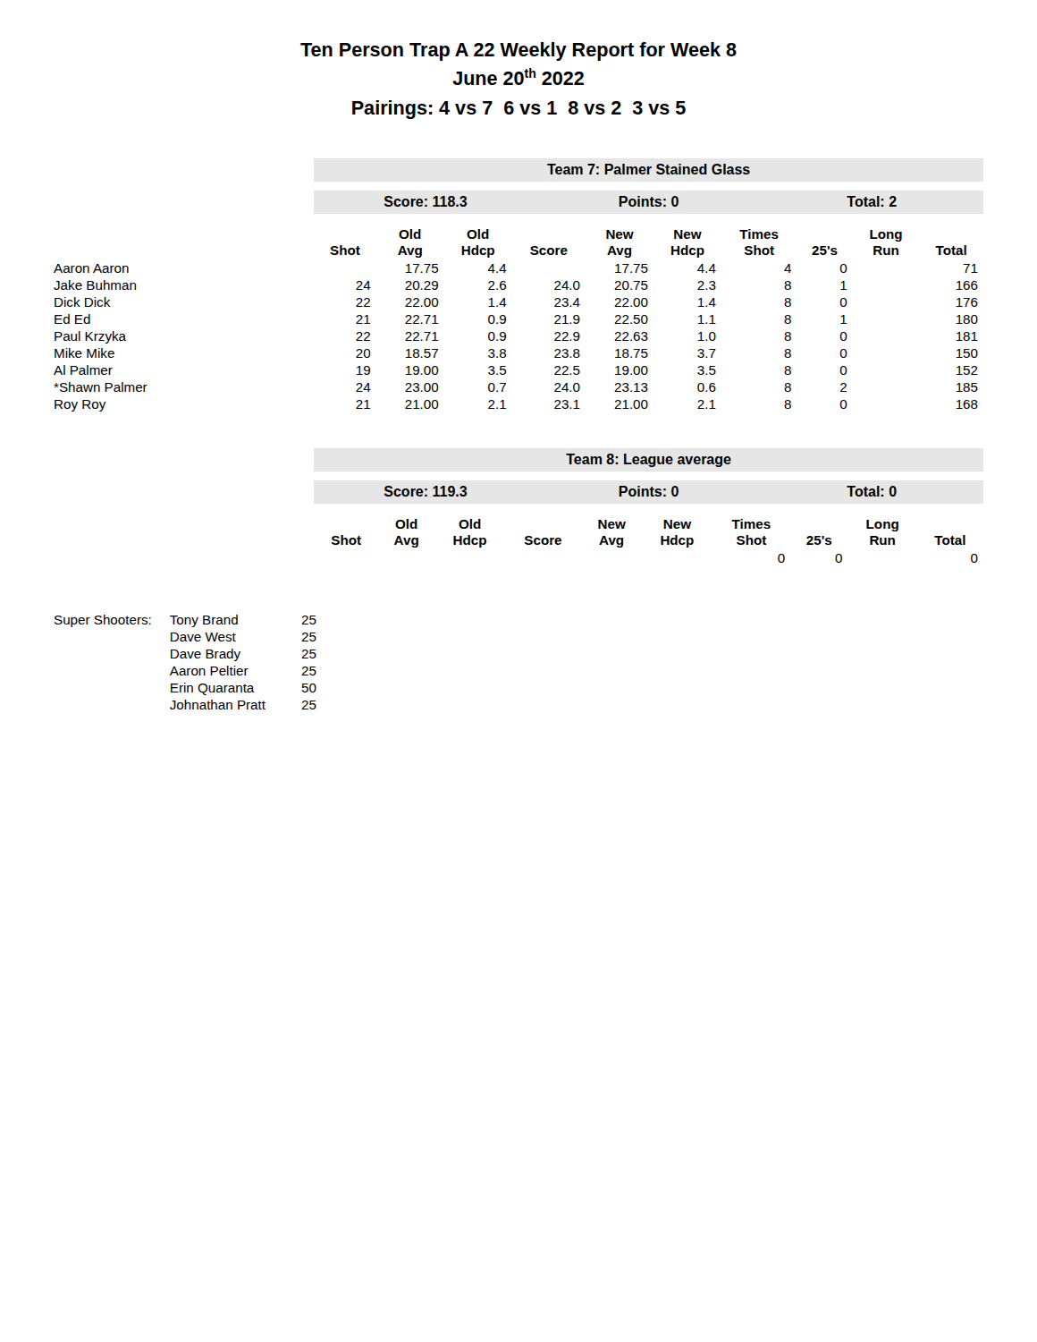Ten Person Trap A 22 Weekly Report for Week 8
June 20th 2022
Pairings: 4 vs 7 6 vs 1 8 vs 2 3 vs 5
Team 7: Palmer Stained Glass
| Score: 118.3 | Points: 0 | Total: 2 |
| | Shot | Old Avg | Old Hdcp | Score | New Avg | New Hdcp | Times Shot | 25's | Long Run | Total |
| --- | --- | --- | --- | --- | --- | --- | --- | --- | --- | --- |
| Aaron Aaron | | 17.75 | 4.4 | | 17.75 | 4.4 | 4 | 0 | | 71 |
| Jake Buhman | 24 | 20.29 | 2.6 | 24.0 | 20.75 | 2.3 | 8 | 1 | | 166 |
| Dick Dick | 22 | 22.00 | 1.4 | 23.4 | 22.00 | 1.4 | 8 | 0 | | 176 |
| Ed Ed | 21 | 22.71 | 0.9 | 21.9 | 22.50 | 1.1 | 8 | 1 | | 180 |
| Paul Krzyka | 22 | 22.71 | 0.9 | 22.9 | 22.63 | 1.0 | 8 | 0 | | 181 |
| Mike Mike | 20 | 18.57 | 3.8 | 23.8 | 18.75 | 3.7 | 8 | 0 | | 150 |
| Al Palmer | 19 | 19.00 | 3.5 | 22.5 | 19.00 | 3.5 | 8 | 0 | | 152 |
| *Shawn Palmer | 24 | 23.00 | 0.7 | 24.0 | 23.13 | 0.6 | 8 | 2 | | 185 |
| Roy Roy | 21 | 21.00 | 2.1 | 23.1 | 21.00 | 2.1 | 8 | 0 | | 168 |
Team 8: League average
| Score: 119.3 | Points: 0 | Total: 0 |
| | Shot | Old Avg | Old Hdcp | Score | New Avg | New Hdcp | Times Shot | 25's | Long Run | Total |
| --- | --- | --- | --- | --- | --- | --- | --- | --- | --- | --- |
| | | | | | | | 0 | 0 | | 0 |
| Super Shooters: | Tony Brand | 25 |
| | Dave West | 25 |
| | Dave Brady | 25 |
| | Aaron Peltier | 25 |
| | Erin Quaranta | 50 |
| | Johnathan Pratt | 25 |